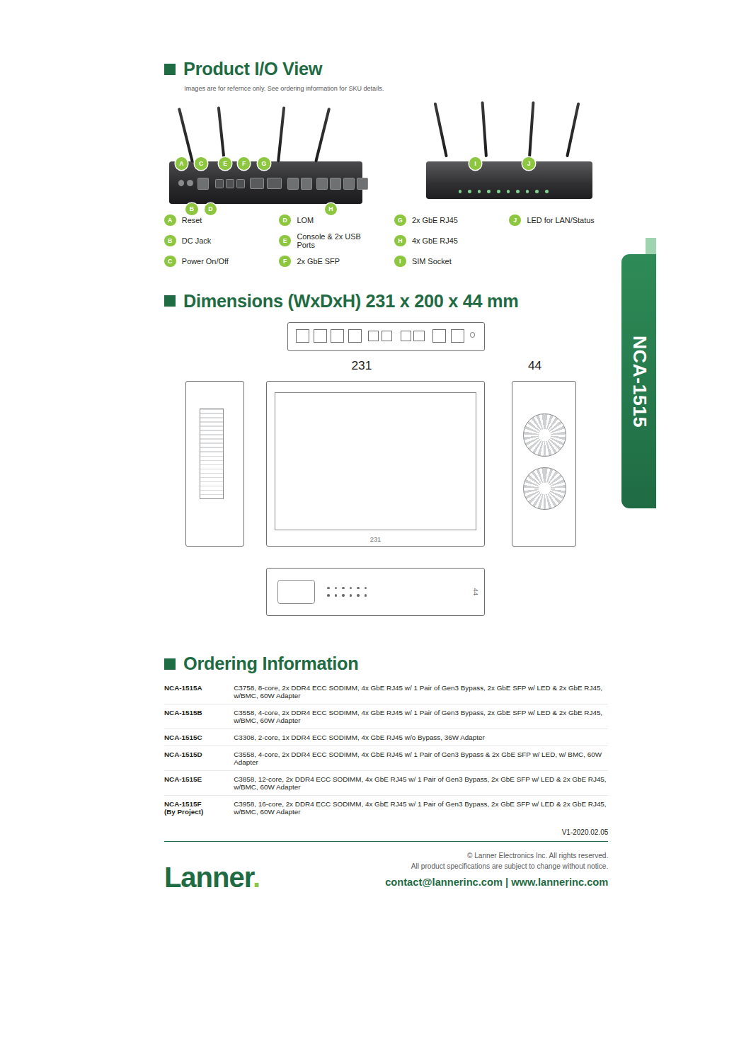NCA-1515
Product I/O View
Images are for refernce only. See ordering information for SKU details.
A
C
E
F
G
B
D
H
I
J
AReset
DLOM
G 2x GbE RJ45
JLED for LAN/Status
BDC Jack
EConsole & 2x USB Ports
H 4x GbE RJ45
CPower On/Off
F 2x GbE SFP
ISIM Socket
Dimensions (WxDxH) 231 x 200 x 44 mm
231
44
200
231
44
Ordering Information
| NCA-1515A | C3758, 8-core, 2x DDR4 ECC SODIMM, 4x GbE RJ45 w/ 1 Pair of Gen3 Bypass, 2x GbE SFP w/ LED & 2x GbE RJ45, w/BMC, 60W Adapter |
| NCA-1515B | C3558, 4-core, 2x DDR4 ECC SODIMM, 4x GbE RJ45 w/ 1 Pair of Gen3 Bypass, 2x GbE SFP w/ LED & 2x GbE RJ45, w/BMC, 60W Adapter |
| NCA-1515C | C3308, 2-core, 1x DDR4 ECC SODIMM, 4x GbE RJ45 w/o Bypass, 36W Adapter |
| NCA-1515D | C3558, 4-core, 2x DDR4 ECC SODIMM, 4x GbE RJ45 w/ 1 Pair of Gen3 Bypass & 2x GbE SFP w/ LED, w/ BMC, 60W Adapter |
| NCA-1515E | C3858, 12-core, 2x DDR4 ECC SODIMM, 4x GbE RJ45 w/ 1 Pair of Gen3 Bypass, 2x GbE SFP w/ LED & 2x GbE RJ45, w/BMC, 60W Adapter |
| NCA-1515F (By Project) | C3958, 16-core, 2x DDR4 ECC SODIMM, 4x GbE RJ45 w/ 1 Pair of Gen3 Bypass, 2x GbE SFP w/ LED & 2x GbE RJ45, w/BMC, 60W Adapter |
V1-2020.02.05
Lanner.
© Lanner Electronics Inc. All rights reserved.
All product specifications are subject to change without notice.
contact@lannerinc.com | www.lannerinc.com